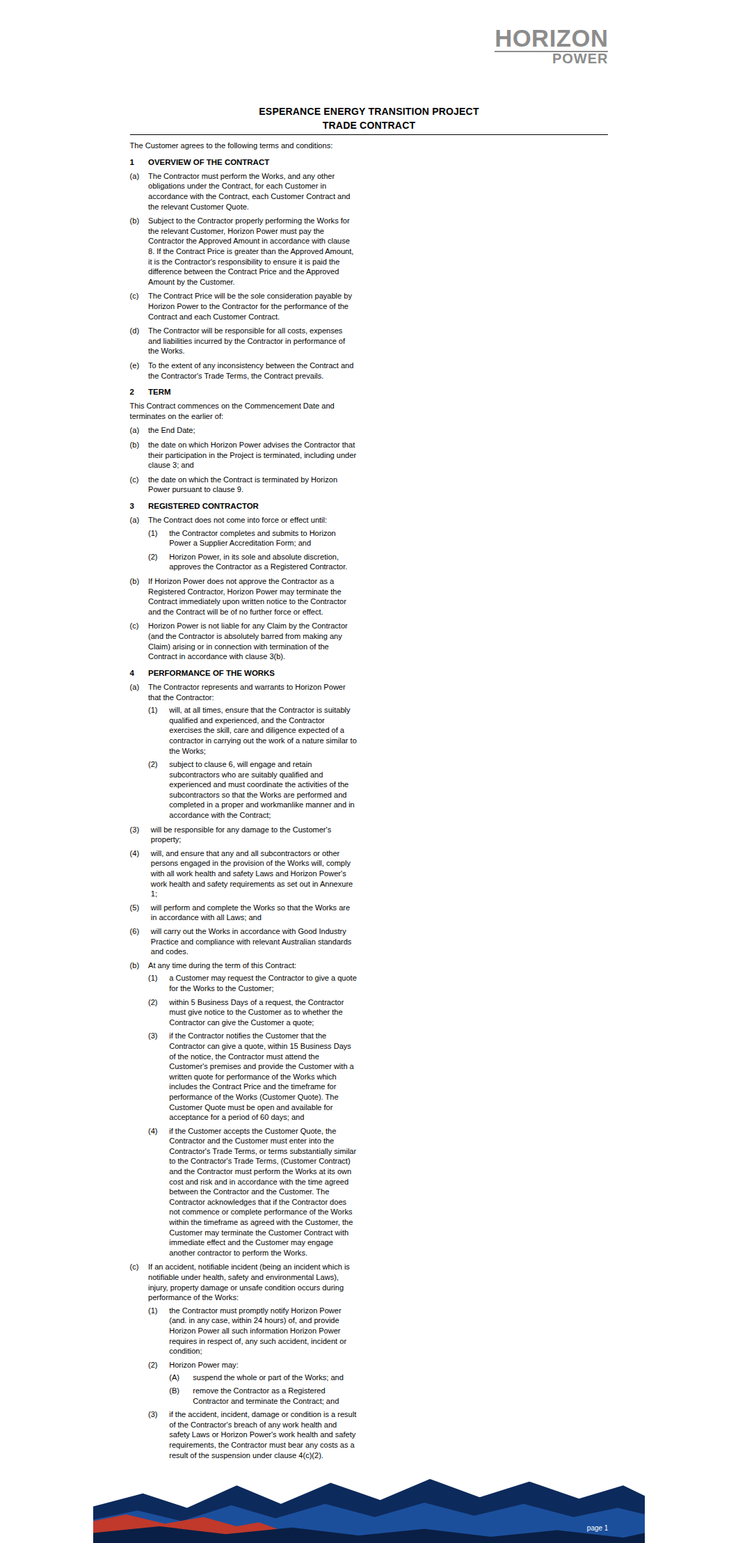HORIZON
POWER
ESPERANCE ENERGY TRANSITION PROJECT
TRADE CONTRACT
The Customer agrees to the following terms and conditions:
1 OVERVIEW OF THE CONTRACT
(a) The Contractor must perform the Works, and any other obligations under the Contract, for each Customer in accordance with the Contract, each Customer Contract and the relevant Customer Quote.
(b) Subject to the Contractor properly performing the Works for the relevant Customer, Horizon Power must pay the Contractor the Approved Amount in accordance with clause 8. If the Contract Price is greater than the Approved Amount, it is the Contractor's responsibility to ensure it is paid the difference between the Contract Price and the Approved Amount by the Customer.
(c) The Contract Price will be the sole consideration payable by Horizon Power to the Contractor for the performance of the Contract and each Customer Contract.
(d) The Contractor will be responsible for all costs, expenses and liabilities incurred by the Contractor in performance of the Works.
(e) To the extent of any inconsistency between the Contract and the Contractor's Trade Terms, the Contract prevails.
2 TERM
This Contract commences on the Commencement Date and terminates on the earlier of:
(a) the End Date;
(b) the date on which Horizon Power advises the Contractor that their participation in the Project is terminated, including under clause 3; and
(c) the date on which the Contract is terminated by Horizon Power pursuant to clause 9.
3 REGISTERED CONTRACTOR
(a) The Contract does not come into force or effect until:
(1) the Contractor completes and submits to Horizon Power a Supplier Accreditation Form; and
(2) Horizon Power, in its sole and absolute discretion, approves the Contractor as a Registered Contractor.
(b) If Horizon Power does not approve the Contractor as a Registered Contractor, Horizon Power may terminate the Contract immediately upon written notice to the Contractor and the Contract will be of no further force or effect.
(c) Horizon Power is not liable for any Claim by the Contractor (and the Contractor is absolutely barred from making any Claim) arising or in connection with termination of the Contract in accordance with clause 3(b).
4 PERFORMANCE OF THE WORKS
(a) The Contractor represents and warrants to Horizon Power that the Contractor:
(1) will, at all times, ensure that the Contractor is suitably qualified and experienced, and the Contractor exercises the skill, care and diligence expected of a contractor in carrying out the work of a nature similar to the Works;
(2) subject to clause 6, will engage and retain subcontractors who are suitably qualified and experienced and must coordinate the activities of the subcontractors so that the Works are performed and completed in a proper and workmanlike manner and in accordance with the Contract;
(3) will be responsible for any damage to the Customer's property;
(4) will, and ensure that any and all subcontractors or other persons engaged in the provision of the Works will, comply with all work health and safety Laws and Horizon Power's work health and safety requirements as set out in Annexure 1;
(5) will perform and complete the Works so that the Works are in accordance with all Laws; and
(6) will carry out the Works in accordance with Good Industry Practice and compliance with relevant Australian standards and codes.
(b) At any time during the term of this Contract:
(1) a Customer may request the Contractor to give a quote for the Works to the Customer;
(2) within 5 Business Days of a request, the Contractor must give notice to the Customer as to whether the Contractor can give the Customer a quote;
(3) if the Contractor notifies the Customer that the Contractor can give a quote, within 15 Business Days of the notice, the Contractor must attend the Customer's premises and provide the Customer with a written quote for performance of the Works which includes the Contract Price and the timeframe for performance of the Works (Customer Quote). The Customer Quote must be open and available for acceptance for a period of 60 days; and
(4) if the Customer accepts the Customer Quote, the Contractor and the Customer must enter into the Contractor's Trade Terms, or terms substantially similar to the Contractor's Trade Terms, (Customer Contract) and the Contractor must perform the Works at its own cost and risk and in accordance with the time agreed between the Contractor and the Customer. The Contractor acknowledges that if the Contractor does not commence or complete performance of the Works within the timeframe as agreed with the Customer, the Customer may terminate the Customer Contract with immediate effect and the Customer may engage another contractor to perform the Works.
(c) If an accident, notifiable incident (being an incident which is notifiable under health, safety and environmental Laws), injury, property damage or unsafe condition occurs during performance of the Works:
(1) the Contractor must promptly notify Horizon Power (and. in any case, within 24 hours) of, and provide Horizon Power all such information Horizon Power requires in respect of, any such accident, incident or condition;
(2) Horizon Power may:
(A) suspend the whole or part of the Works; and
(B) remove the Contractor as a Registered Contractor and terminate the Contract; and
(3) if the accident, incident, damage or condition is a result of the Contractor's breach of any work health and safety Laws or Horizon Power's work health and safety requirements, the Contractor must bear any costs as a result of the suspension under clause 4(c)(2).
page 1